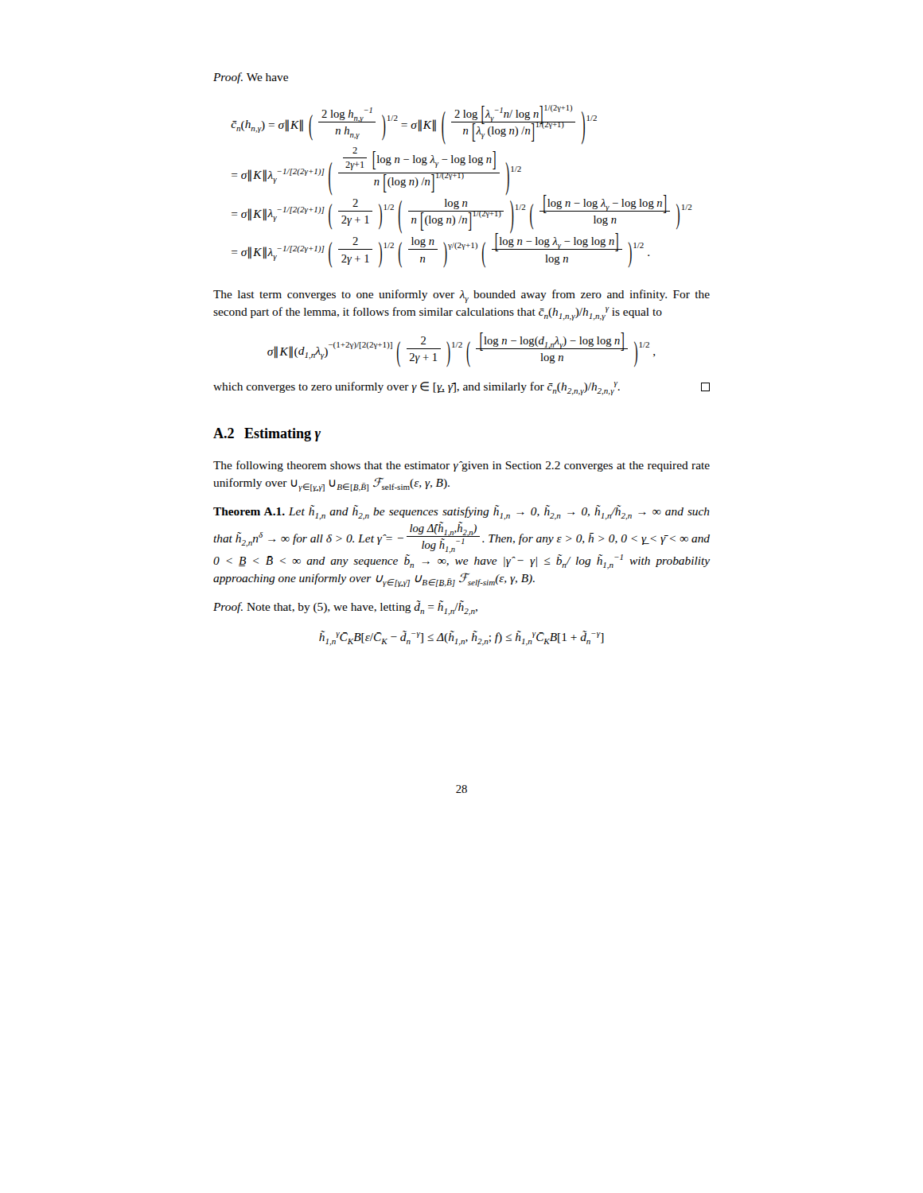Proof. We have
c̄n(hn,γ) = σ∥K∥ ( 2 log hn,γ−1 n hn,γ ) 1/2 = σ∥K∥ ( 2 log [λγ−1n/ log n] 1/(2γ+1) n [λγ (log n) /n] 1/(2γ+1) ) 1/2 = σ∥K∥λγ−1/[2(2γ+1)] ( 22γ+1 [log n − log λγ − log log n] n [(log n) /n] 1/(2γ+1) ) 1/2 = σ∥K∥λγ−1/[2(2γ+1)] ( 2 2γ + 1 ) 1/2 ( log n n [(log n) /n] 1/(2γ+1) ) 1/2 ( [log n − log λγ − log log n] log n ) 1/2 = σ∥K∥λγ−1/[2(2γ+1)] ( 2 2γ + 1 ) 1/2 ( log n n ) γ/(2γ+1) ( [log n − log λγ − log log n] log n ) 1/2 .
The last term converges to one uniformly over λγ bounded away from zero and infinity. For the second part of the lemma, it follows from similar calculations that c̄n(h1,n,γ)/h1,n,γγ is equal to
σ∥K∥(d1,nλγ)−(1+2γ)/[2(2γ+1)] ( 2 2γ + 1 ) 1/2 ( [log n − log(d1,nλγ) − log log n] log n ) 1/2 ,
which converges to zero uniformly over γ ∈ [γ̲, γ̄], and similarly for c̄n(h2,n,γ)/h2,n,γγ.
A.2 Estimating γ
The following theorem shows that the estimator γ̂ given in Section 2.2 converges at the required rate uniformly over ∪γ∈[γ̲,γ̄] ∪B∈[B̲,B̄] ℱself-sim(ε, γ, B).
Theorem A.1. Let h̃1,n and h̃2,n be sequences satisfying h̃1,n → 0, h̃2,n → 0, h̃1,n/h̃2,n → ∞ and such that h̃2,nnδ → ∞ for all δ > 0. Let γ̂ = −log Δ̂(h̃1,n,h̃2,n) log h̃1,n−1. Then, for any ε > 0, h̄ > 0, 0 < γ̲ < γ̄ < ∞ and 0 < B̲ < B̄ < ∞ and any sequence b̃n → ∞, we have |γ̂ − γ| ≤ b̃n/ log h̃1,n−1 with probability approaching one uniformly over ∪γ∈[γ̲,γ̄] ∪B∈[B̲,B̄] ℱself-sim(ε, γ, B).
Proof. Note that, by (5), we have, letting d̃n = h̃1,n/h̃2,n,
h̃1,nγ C̄K B[ε/C̄K − d̃n−γ] ≤ Δ(h̃1,n, h̃2,n; f) ≤ h̃1,nγ C̄K B[1 + d̃n−γ]
28